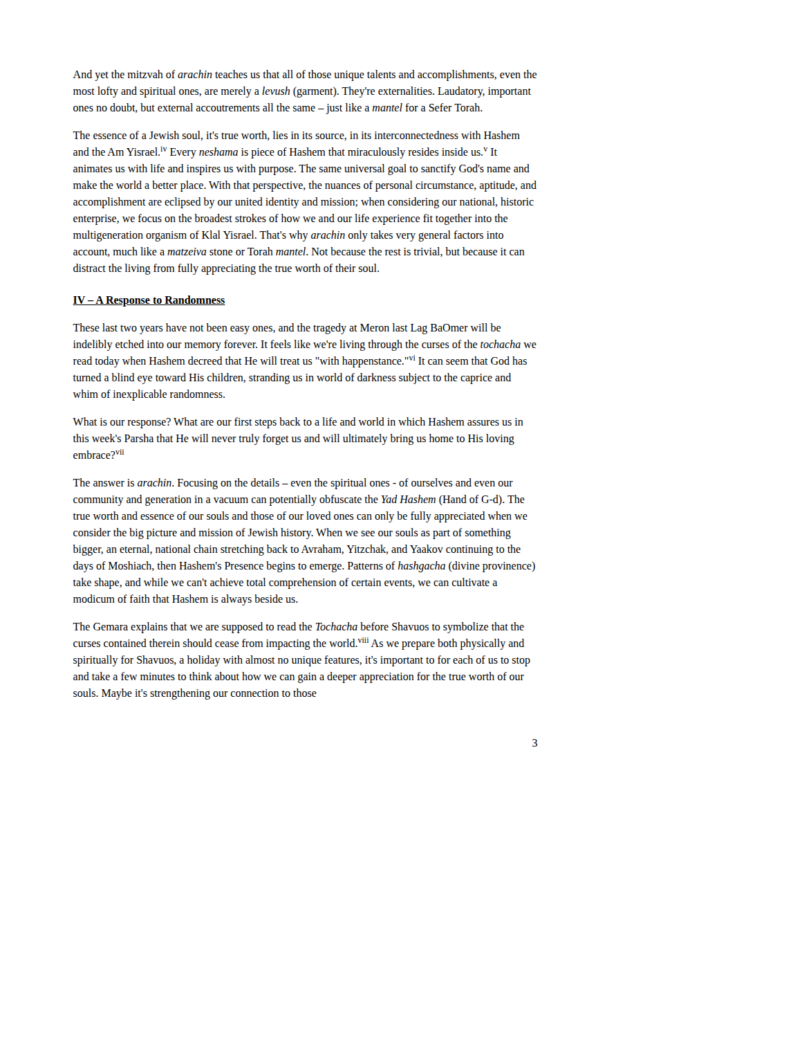And yet the mitzvah of arachin teaches us that all of those unique talents and accomplishments, even the most lofty and spiritual ones, are merely a levush (garment). They're externalities. Laudatory, important ones no doubt, but external accoutrements all the same – just like a mantel for a Sefer Torah.
The essence of a Jewish soul, it's true worth, lies in its source, in its interconnectedness with Hashem and the Am Yisrael.iv Every neshama is piece of Hashem that miraculously resides inside us.v It animates us with life and inspires us with purpose. The same universal goal to sanctify God's name and make the world a better place. With that perspective, the nuances of personal circumstance, aptitude, and accomplishment are eclipsed by our united identity and mission; when considering our national, historic enterprise, we focus on the broadest strokes of how we and our life experience fit together into the multigeneration organism of Klal Yisrael. That's why arachin only takes very general factors into account, much like a matzeiva stone or Torah mantel. Not because the rest is trivial, but because it can distract the living from fully appreciating the true worth of their soul.
IV – A Response to Randomness
These last two years have not been easy ones, and the tragedy at Meron last Lag BaOmer will be indelibly etched into our memory forever. It feels like we're living through the curses of the tochacha we read today when Hashem decreed that He will treat us "with happenstance."vi It can seem that God has turned a blind eye toward His children, stranding us in world of darkness subject to the caprice and whim of inexplicable randomness.
What is our response? What are our first steps back to a life and world in which Hashem assures us in this week's Parsha that He will never truly forget us and will ultimately bring us home to His loving embrace?vii
The answer is arachin. Focusing on the details – even the spiritual ones - of ourselves and even our community and generation in a vacuum can potentially obfuscate the Yad Hashem (Hand of G-d). The true worth and essence of our souls and those of our loved ones can only be fully appreciated when we consider the big picture and mission of Jewish history. When we see our souls as part of something bigger, an eternal, national chain stretching back to Avraham, Yitzchak, and Yaakov continuing to the days of Moshiach, then Hashem's Presence begins to emerge. Patterns of hashgacha (divine provinence) take shape, and while we can't achieve total comprehension of certain events, we can cultivate a modicum of faith that Hashem is always beside us.
The Gemara explains that we are supposed to read the Tochacha before Shavuos to symbolize that the curses contained therein should cease from impacting the world.viii As we prepare both physically and spiritually for Shavuos, a holiday with almost no unique features, it's important to for each of us to stop and take a few minutes to think about how we can gain a deeper appreciation for the true worth of our souls. Maybe it's strengthening our connection to those
3